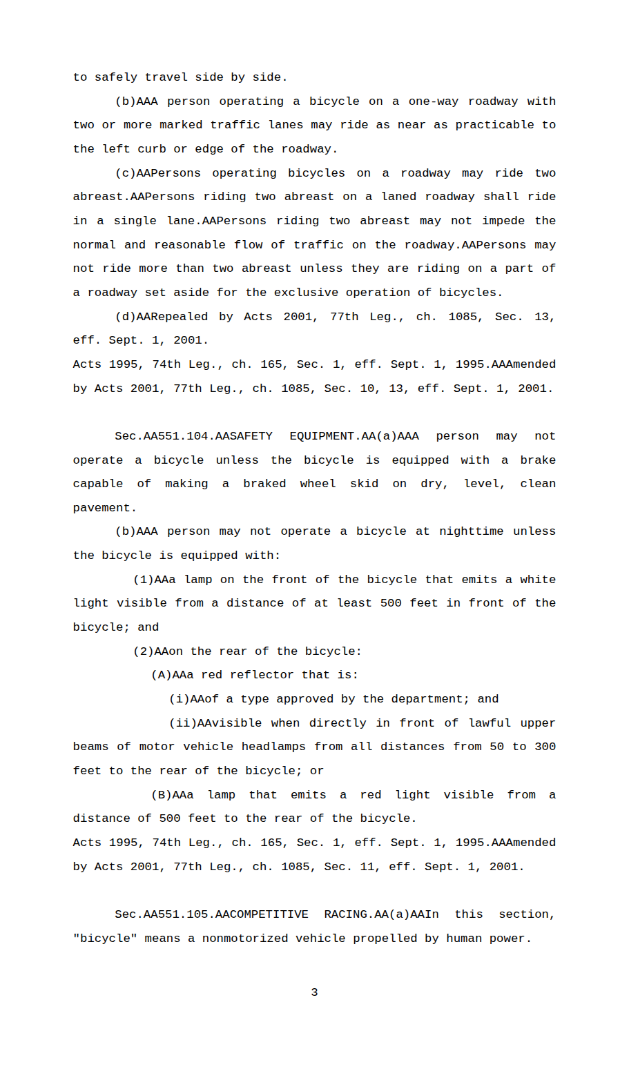to safely travel side by side.
(b)AAA person operating a bicycle on a one-way roadway with two or more marked traffic lanes may ride as near as practicable to the left curb or edge of the roadway.
(c)AAPersons operating bicycles on a roadway may ride two abreast.AAPersons riding two abreast on a laned roadway shall ride in a single lane.AAPersons riding two abreast may not impede the normal and reasonable flow of traffic on the roadway.AAPersons may not ride more than two abreast unless they are riding on a part of a roadway set aside for the exclusive operation of bicycles.
(d)AARepealed by Acts 2001, 77th Leg., ch. 1085, Sec. 13, eff. Sept. 1, 2001.
Acts 1995, 74th Leg., ch. 165, Sec. 1, eff. Sept. 1, 1995.AAAmended by Acts 2001, 77th Leg., ch. 1085, Sec. 10, 13, eff. Sept. 1, 2001.
Sec.AA551.104.AASAFETY EQUIPMENT.AA(a)AAA person may not operate a bicycle unless the bicycle is equipped with a brake capable of making a braked wheel skid on dry, level, clean pavement.
(b)AAA person may not operate a bicycle at nighttime unless the bicycle is equipped with:
(1)AAa lamp on the front of the bicycle that emits a white light visible from a distance of at least 500 feet in front of the bicycle; and
(2)AAon the rear of the bicycle:
(A)AAa red reflector that is:
(i)AAof a type approved by the department; and
(ii)AAvisible when directly in front of lawful upper beams of motor vehicle headlamps from all distances from 50 to 300 feet to the rear of the bicycle; or
(B)AAa lamp that emits a red light visible from a distance of 500 feet to the rear of the bicycle.
Acts 1995, 74th Leg., ch. 165, Sec. 1, eff. Sept. 1, 1995.AAAmended by Acts 2001, 77th Leg., ch. 1085, Sec. 11, eff. Sept. 1, 2001.
Sec.AA551.105.AACOMPETITIVE RACING.AA(a)AAIn this section, "bicycle" means a nonmotorized vehicle propelled by human power.
3